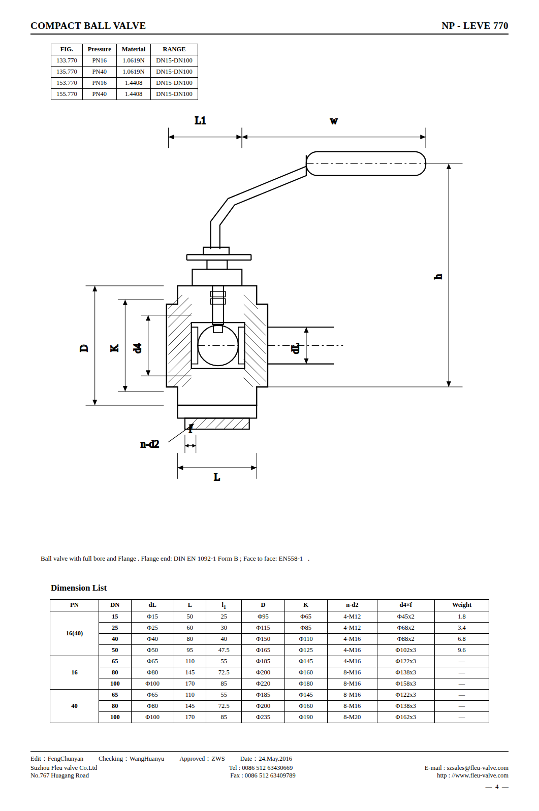COMPACT BALL VALVE
NP - LEVE 770
| FIG. | Pressure | Material | RANGE |
| --- | --- | --- | --- |
| 133.770 | PN16 | 1.0619N | DN15-DN100 |
| 135.770 | PN40 | 1.0619N | DN15-DN100 |
| 153.770 | PN16 | 1.4408 | DN15-DN100 |
| 155.770 | PN40 | 1.4408 | DN15-DN100 |
L1 w D K d4 dL h n-d2 f L
Ball valve with full bore and Flange . Flange end: DIN EN 1092-1 Form B ; Face to face: EN558-1 .
Dimension List
| PN | DN | dL | L | l 1 | D | K | n-d2 | d4×f | Weight |
| --- | --- | --- | --- | --- | --- | --- | --- | --- | --- |
| 16(40) | 15 | Φ15 | 50 | 25 | Φ95 | Φ65 | 4-M12 | Φ45x2 | 1.8 |
| 25 | Φ25 | 60 | 30 | Φ115 | Φ85 | 4-M12 | Φ68x2 | 3.4 |
| 40 | Φ40 | 80 | 40 | Φ150 | Φ110 | 4-M16 | Φ88x2 | 6.8 |
| 50 | Φ50 | 95 | 47.5 | Φ165 | Φ125 | 4-M16 | Φ102x3 | 9.6 |
| 16 | 65 | Φ65 | 110 | 55 | Φ185 | Φ145 | 4-M16 | Φ122x3 | — |
| 80 | Φ80 | 145 | 72.5 | Φ200 | Φ160 | 8-M16 | Φ138x3 | — |
| 100 | Φ100 | 170 | 85 | Φ220 | Φ180 | 8-M16 | Φ158x3 | — |
| 40 | 65 | Φ65 | 110 | 55 | Φ185 | Φ145 | 8-M16 | Φ122x3 | — |
| 80 | Φ80 | 145 | 72.5 | Φ200 | Φ160 | 8-M16 | Φ138x3 | — |
| 100 | Φ100 | 170 | 85 | Φ235 | Φ190 | 8-M20 | Φ162x3 | — |
Edit：FengChunyan Checking：WangHuanyu Approved：ZWS Date：24.May.2016
Suzhou Fleu valve Co.Ltd
Tel : 0086 512 63430669
E-mail : szsales@fleu-valve.com
No.767 Huagang Road
Fax : 0086 512 63409789
http : //www.fleu-valve.com
— 4 —